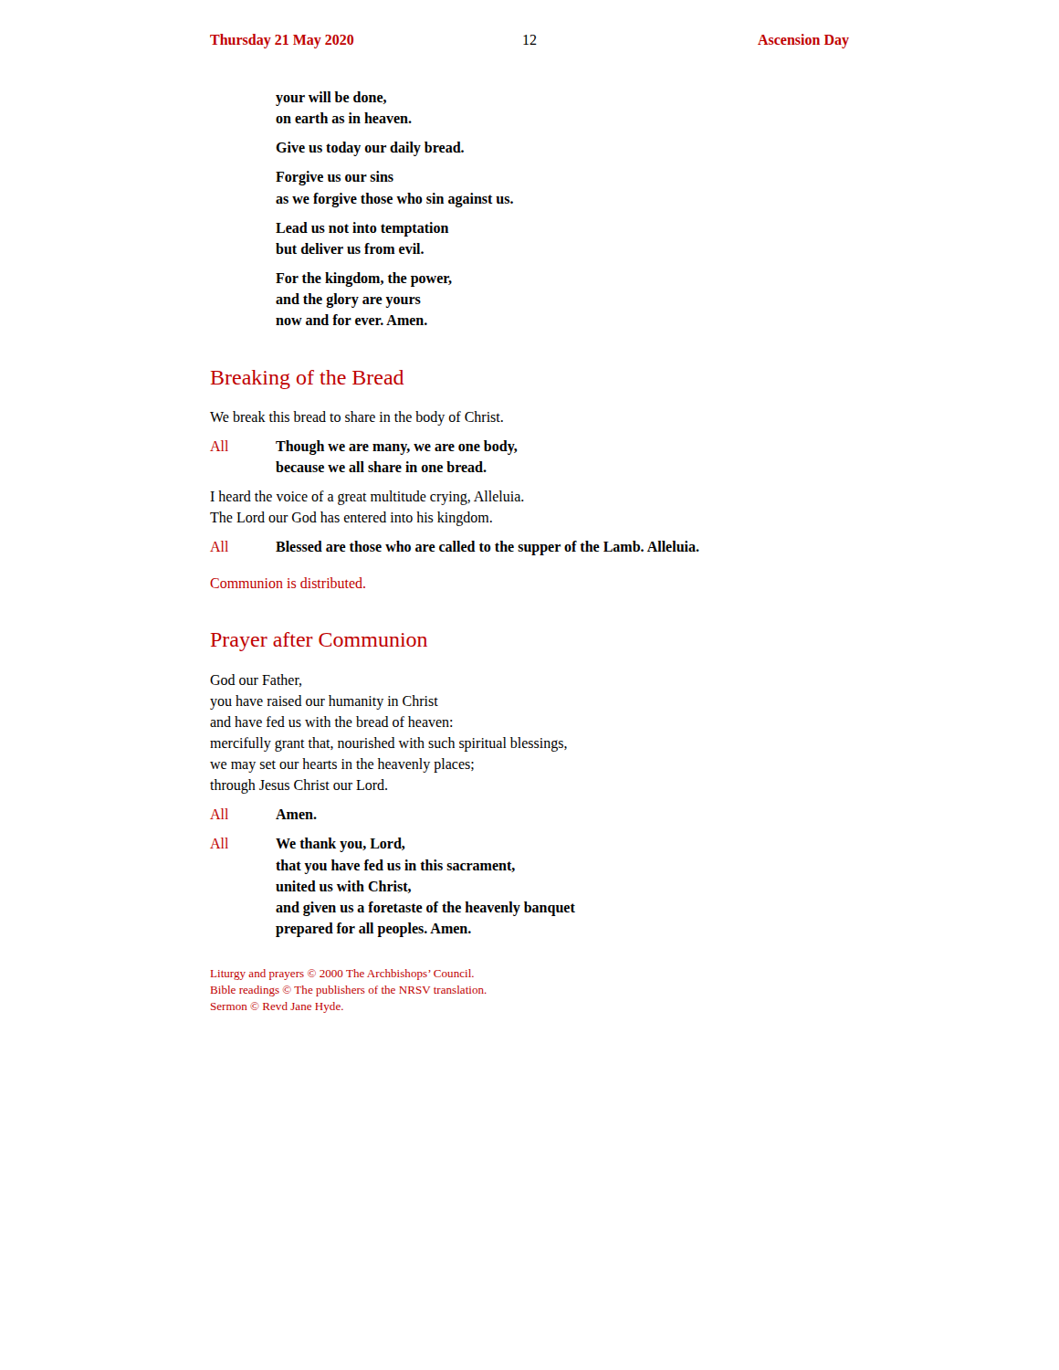Thursday 21 May 2020 12 Ascension Day
your will be done,
on earth as in heaven.
Give us today our daily bread.
Forgive us our sins
as we forgive those who sin against us.
Lead us not into temptation
but deliver us from evil.
For the kingdom, the power,
and the glory are yours
now and for ever. Amen.
Breaking of the Bread
We break this bread to share in the body of Christ.
All Though we are many, we are one body,
because we all share in one bread.
I heard the voice of a great multitude crying, Alleluia.
The Lord our God has entered into his kingdom.
All Blessed are those who are called to the supper of the Lamb. Alleluia.
Communion is distributed.
Prayer after Communion
God our Father,
you have raised our humanity in Christ
and have fed us with the bread of heaven:
mercifully grant that, nourished with such spiritual blessings,
we may set our hearts in the heavenly places;
through Jesus Christ our Lord.
All Amen.
All We thank you, Lord,
that you have fed us in this sacrament,
united us with Christ,
and given us a foretaste of the heavenly banquet
prepared for all peoples. Amen.
Liturgy and prayers © 2000 The Archbishops’ Council.
Bible readings © The publishers of the NRSV translation.
Sermon © Revd Jane Hyde.